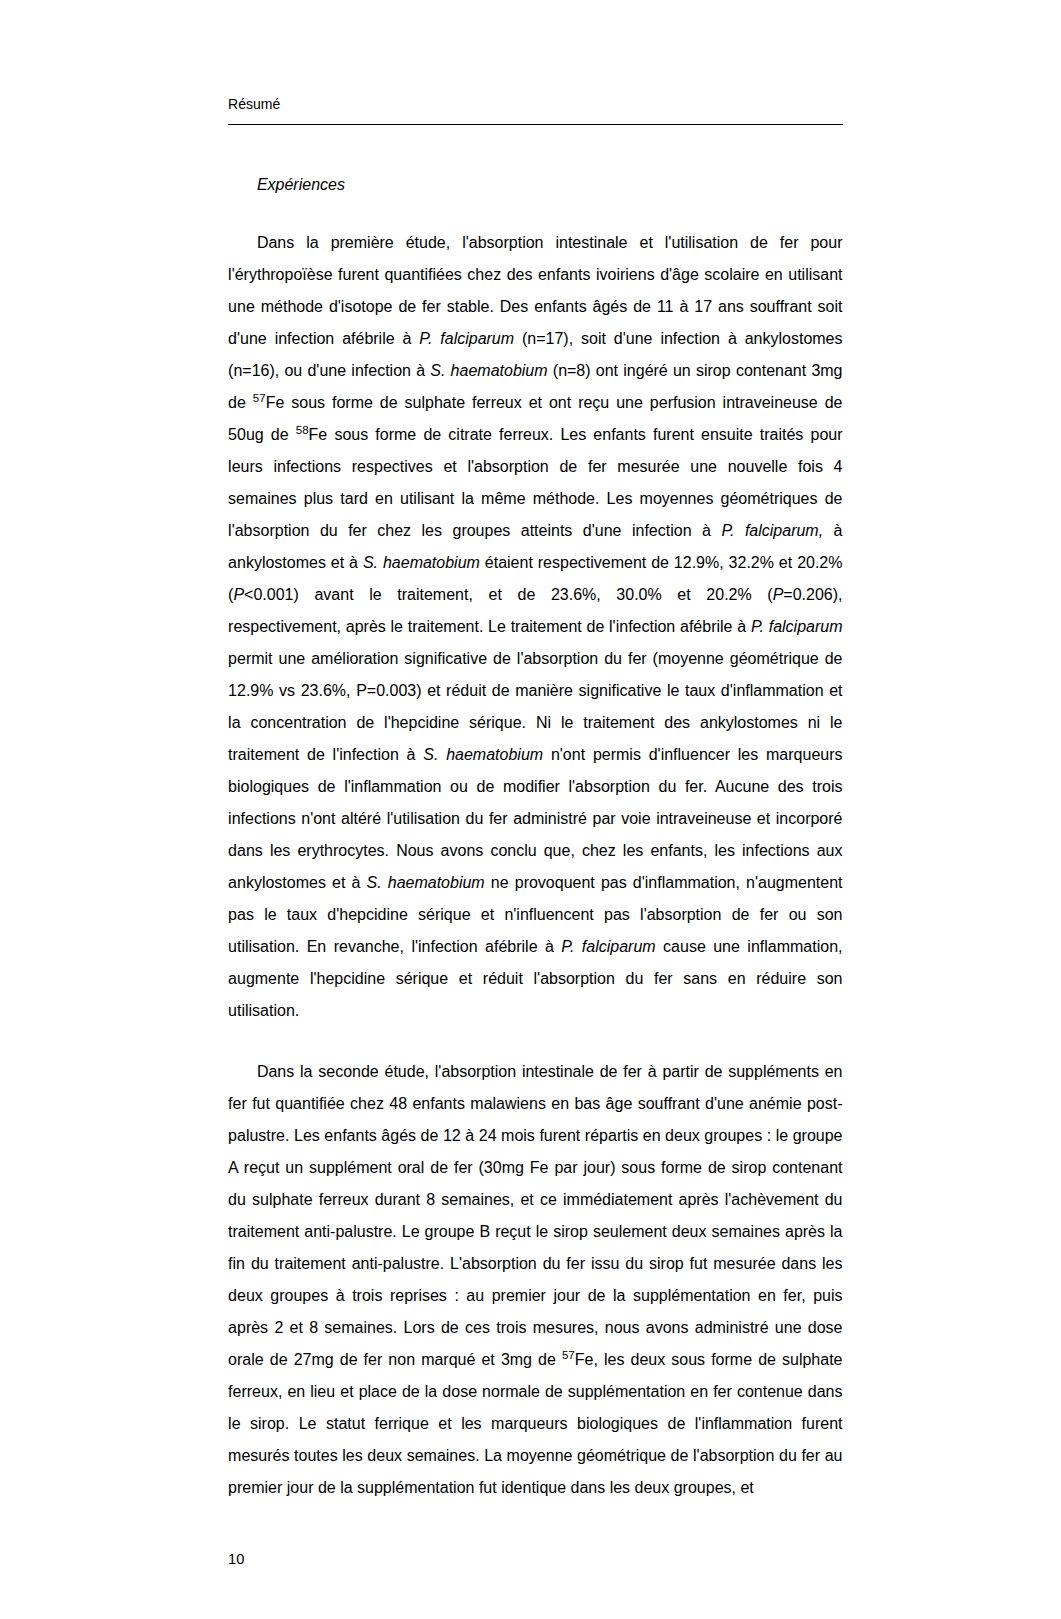Résumé
Expériences
Dans la première étude, l'absorption intestinale et l'utilisation de fer pour l'érythropoïèse furent quantifiées chez des enfants ivoiriens d'âge scolaire en utilisant une méthode d'isotope de fer stable. Des enfants âgés de 11 à 17 ans souffrant soit d'une infection afébrile à P. falciparum (n=17), soit d'une infection à ankylostomes (n=16), ou d'une infection à S. haematobium (n=8) ont ingéré un sirop contenant 3mg de 57Fe sous forme de sulphate ferreux et ont reçu une perfusion intraveineuse de 50ug de 58Fe sous forme de citrate ferreux. Les enfants furent ensuite traités pour leurs infections respectives et l'absorption de fer mesurée une nouvelle fois 4 semaines plus tard en utilisant la même méthode. Les moyennes géométriques de l'absorption du fer chez les groupes atteints d'une infection à P. falciparum, à ankylostomes et à S. haematobium étaient respectivement de 12.9%, 32.2% et 20.2% (P<0.001) avant le traitement, et de 23.6%, 30.0% et 20.2% (P=0.206), respectivement, après le traitement. Le traitement de l'infection afébrile à P. falciparum permit une amélioration significative de l'absorption du fer (moyenne géométrique de 12.9% vs 23.6%, P=0.003) et réduit de manière significative le taux d'inflammation et la concentration de l'hepcidine sérique. Ni le traitement des ankylostomes ni le traitement de l'infection à S. haematobium n'ont permis d'influencer les marqueurs biologiques de l'inflammation ou de modifier l'absorption du fer. Aucune des trois infections n'ont altéré l'utilisation du fer administré par voie intraveineuse et incorporé dans les erythrocytes. Nous avons conclu que, chez les enfants, les infections aux ankylostomes et à S. haematobium ne provoquent pas d'inflammation, n'augmentent pas le taux d'hepcidine sérique et n'influencent pas l'absorption de fer ou son utilisation. En revanche, l'infection afébrile à P. falciparum cause une inflammation, augmente l'hepcidine sérique et réduit l'absorption du fer sans en réduire son utilisation.
Dans la seconde étude, l'absorption intestinale de fer à partir de suppléments en fer fut quantifiée chez 48 enfants malawiens en bas âge souffrant d'une anémie post-palustre. Les enfants âgés de 12 à 24 mois furent répartis en deux groupes : le groupe A reçut un supplément oral de fer (30mg Fe par jour) sous forme de sirop contenant du sulphate ferreux durant 8 semaines, et ce immédiatement après l'achèvement du traitement anti-palustre. Le groupe B reçut le sirop seulement deux semaines après la fin du traitement anti-palustre. L'absorption du fer issu du sirop fut mesurée dans les deux groupes à trois reprises : au premier jour de la supplémentation en fer, puis après 2 et 8 semaines. Lors de ces trois mesures, nous avons administré une dose orale de 27mg de fer non marqué et 3mg de 57Fe, les deux sous forme de sulphate ferreux, en lieu et place de la dose normale de supplémentation en fer contenue dans le sirop. Le statut ferrique et les marqueurs biologiques de l'inflammation furent mesurés toutes les deux semaines. La moyenne géométrique de l'absorption du fer au premier jour de la supplémentation fut identique dans les deux groupes, et
10